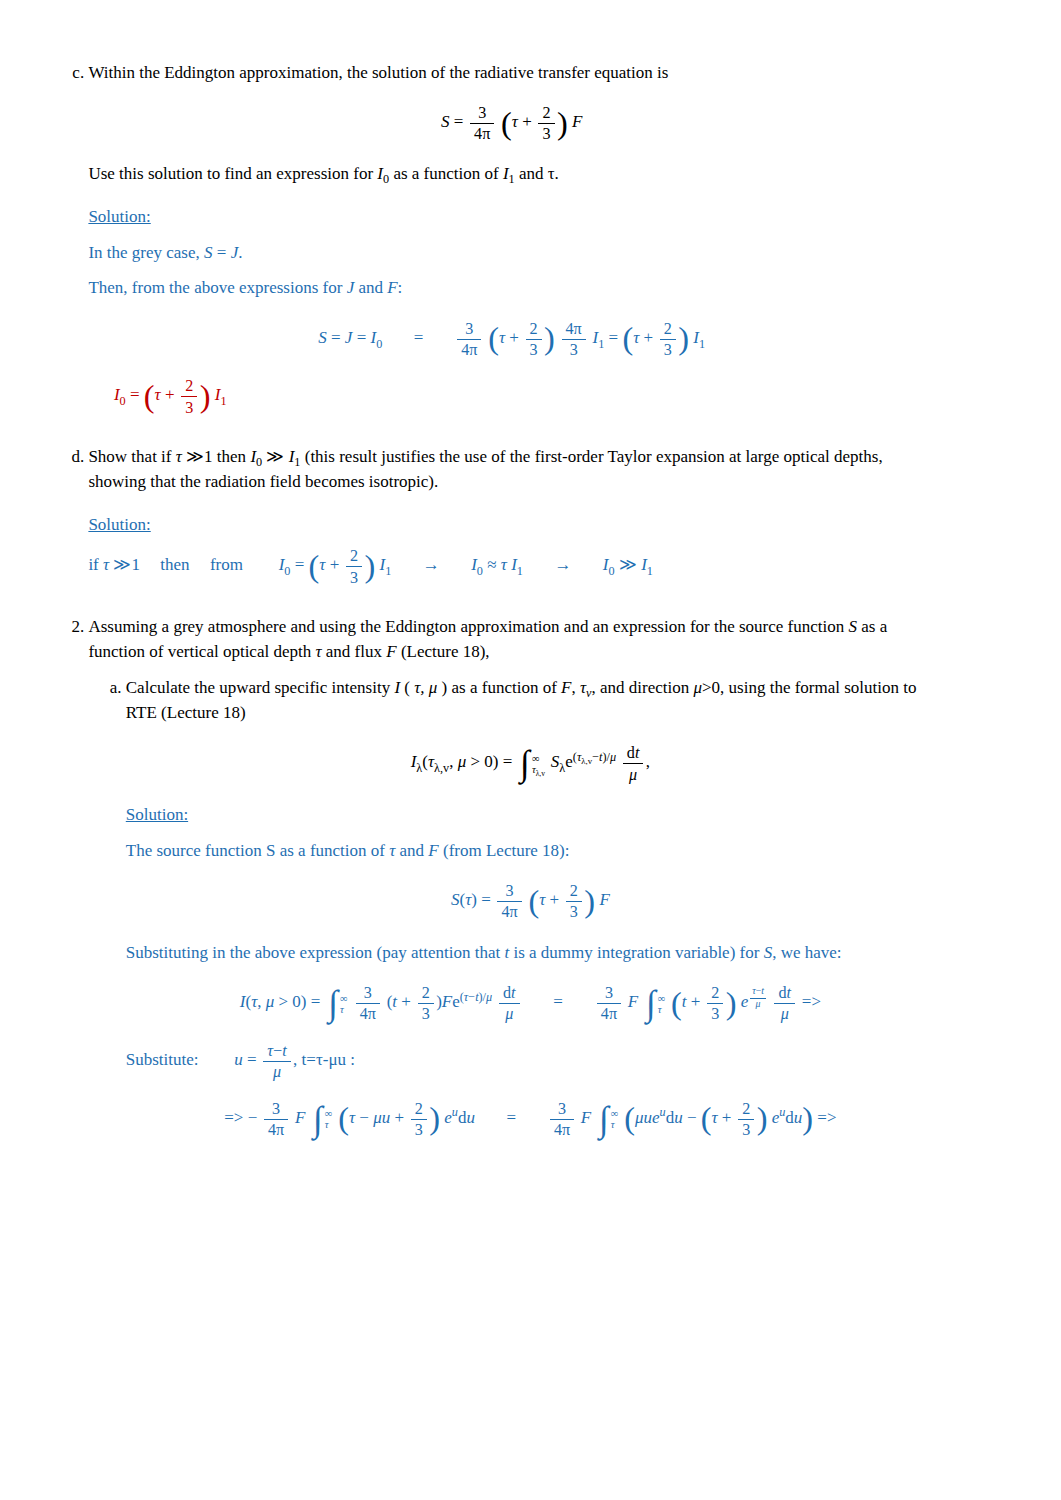Within the Eddington approximation, the solution of the radiative transfer equation is
S = 34π (τ + 23) F
Use this solution to find an expression for I0 as a function of I1 and τ.
Solution:
In the grey case, S = J.
Then, from the above expressions for J and F:
S = J = I0 = 34π (τ + 23) 4π 3 I1 = (τ + 23) I1
I0 = (τ + 23) I1
Show that if τ ≫1 then I0 ≫ I1 (this result justifies the use of the first-order Taylor expansion at large optical depths, showing that the radiation field becomes isotropic).
Solution:
if τ ≫1 then from I0 = (τ + 23) I1 → I0 ≈ τ I1 → I0 ≫ I1
Assuming a grey atmosphere and using the Eddington approximation and an expression for the source function S as a function of vertical optical depth τ and flux F (Lecture 18),
Calculate the upward specific intensity I ( τ, μ ) as a function of F, τv, and direction μ>0, using the formal solution to RTE (Lecture 18)
Iλ(τλ,v, μ > 0) = ∫∞τλ,v Sλe(τλ,v−t)/μ dt μ,
Solution:
The source function S as a function of τ and F (from Lecture 18):
S(τ) = 34π (τ + 23) F
Substituting in the above expression (pay attention that t is a dummy integration variable) for S, we have:
I(τ, μ > 0) = ∫∞τ 34π (t + 23)Fe(τ−t)/μ dt μ = 34π F ∫∞τ (t + 23) eτ−t μ dt μ =>
Substitute: u = τ−t μ, t=τ-μu :
=> − 34π F ∫∞τ (τ − μu + 23) eudu = 34π F ∫∞τ (μueudu − (τ + 23) eudu) =>